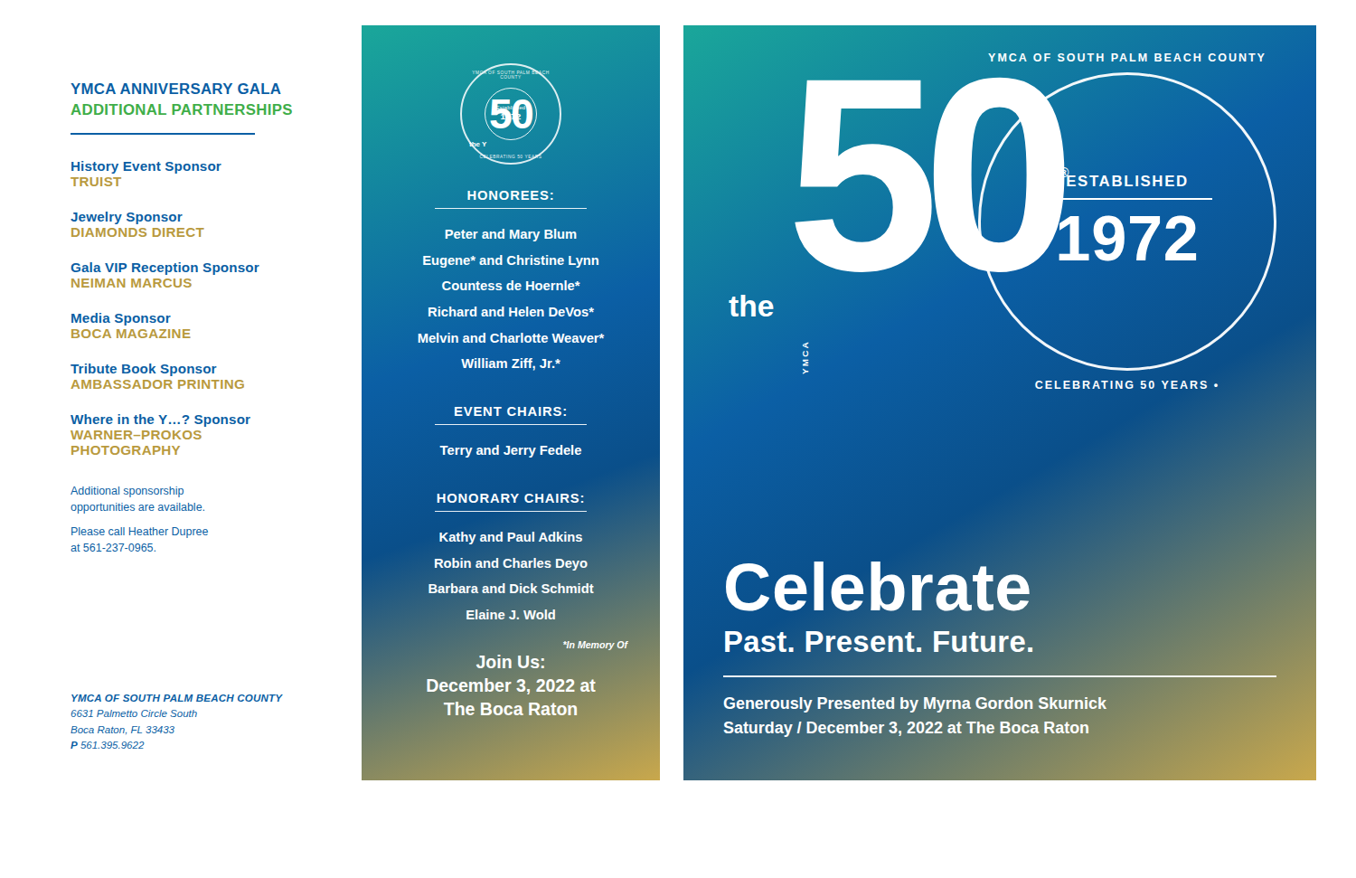YMCA Anniversary Gala Additional Partnerships
History Event Sponsor Truist
Jewelry Sponsor Diamonds Direct
Gala VIP Reception Sponsor Neiman Marcus
Media Sponsor Boca Magazine
Tribute Book Sponsor Ambassador Printing
Where in the Y…? Sponsor Warner–Prokos Photography
Additional sponsorship
opportunities are available.
Please call Heather Dupree
at 561-237-0965.
YMCA of South Palm Beach County 6631 Palmetto Circle South
Boca Raton, FL 33433
P 561.395.9622
YMCA of South Palm Beach County 50 Established 1972 the Y Celebrating 50 Years
Honorees:
Peter and Mary Blum
Eugene* and Christine Lynn
Countess de Hoernle*
Richard and Helen DeVos*
Melvin and Charlotte Weaver*
William Ziff, Jr.*
Event Chairs:
Terry and Jerry Fedele
Honorary Chairs:
Kathy and Paul Adkins
Robin and Charles Deyo
Barbara and Dick Schmidt
Elaine J. Wold
*In Memory Of
Join Us: December 3, 2022 at
The Boca Raton
the
50®
YMCA
YMCA of South Palm Beach County Established
1972 Celebrating 50 Years •
Celebrate
Past. Present. Future.
Generously Presented by Myrna Gordon Skurnick Saturday / December 3, 2022 at The Boca Raton